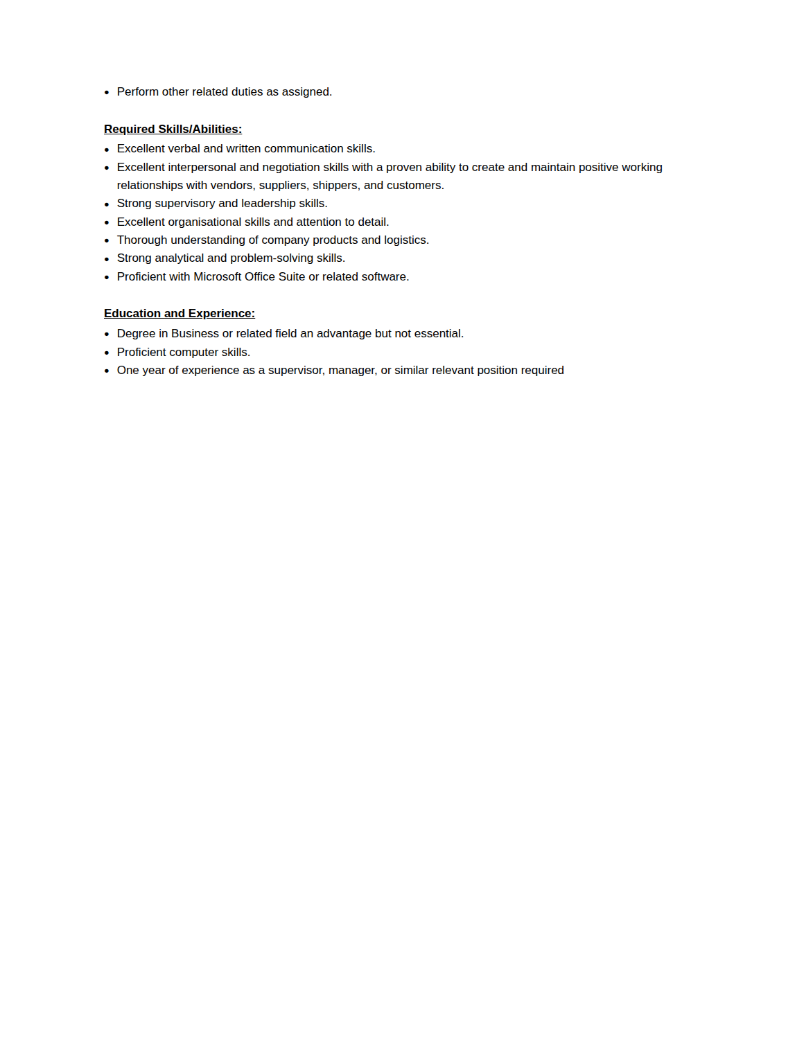Perform other related duties as assigned.
Required Skills/Abilities:
Excellent verbal and written communication skills.
Excellent interpersonal and negotiation skills with a proven ability to create and maintain positive working relationships with vendors, suppliers, shippers, and customers.
Strong supervisory and leadership skills.
Excellent organisational skills and attention to detail.
Thorough understanding of company products and logistics.
Strong analytical and problem-solving skills.
Proficient with Microsoft Office Suite or related software.
Education and Experience:
Degree in Business or related field an advantage but not essential.
Proficient computer skills.
One year of experience as a supervisor, manager, or similar relevant position required